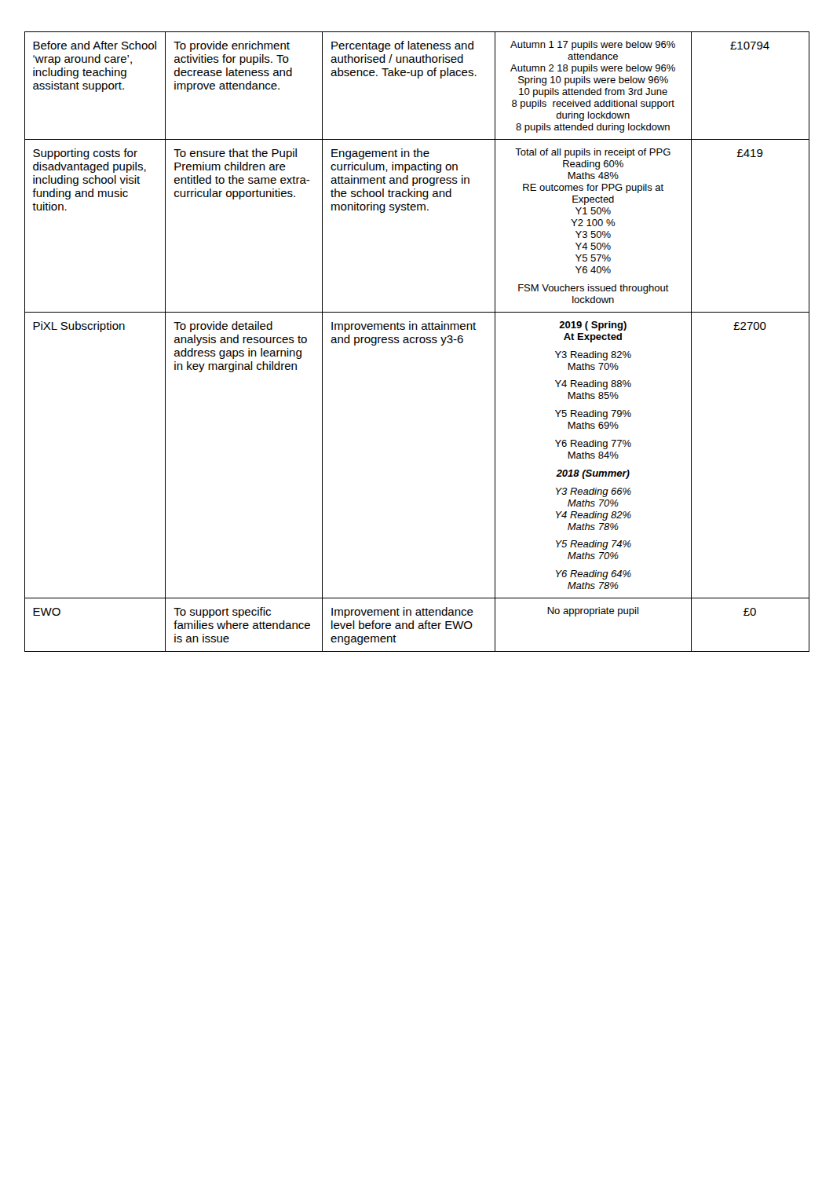| Before and After School ‘wrap around care’, including teaching assistant support. | To provide enrichment activities for pupils. To decrease lateness and improve attendance. | Percentage of lateness and authorised / unauthorised absence. Take-up of places. | Autumn 1 17 pupils were below 96% attendance Autumn 2 18 pupils were below 96% Spring 10 pupils were below 96% 10 pupils attended from 3rd June 8 pupils received additional support during lockdown 8 pupils attended during lockdown | £10794 |
| Supporting costs for disadvantaged pupils, including school visit funding and music tuition. | To ensure that the Pupil Premium children are entitled to the same extra-curricular opportunities. | Engagement in the curriculum, impacting on attainment and progress in the school tracking and monitoring system. | Total of all pupils in receipt of PPG Reading 60% Maths 48% RE outcomes for PPG pupils at Expected Y1 50% Y2 100 % Y3 50% Y4 50% Y5 57% Y6 40% FSM Vouchers issued throughout lockdown | £419 |
| PiXL Subscription | To provide detailed analysis and resources to address gaps in learning in key marginal children | Improvements in attainment and progress across y3-6 | 2019 ( Spring) At Expected Y3 Reading 82% Maths 70% Y4 Reading 88% Maths 85% Y5 Reading 79% Maths 69% Y6 Reading 77% Maths 84% 2018 (Summer) Y3 Reading 66% Maths 70% Y4 Reading 82% Maths 78% Y5 Reading 74% Maths 70% Y6 Reading 64% Maths 78% | £2700 |
| EWO | To support specific families where attendance is an issue | Improvement in attendance level before and after EWO engagement | No appropriate pupil | £0 |